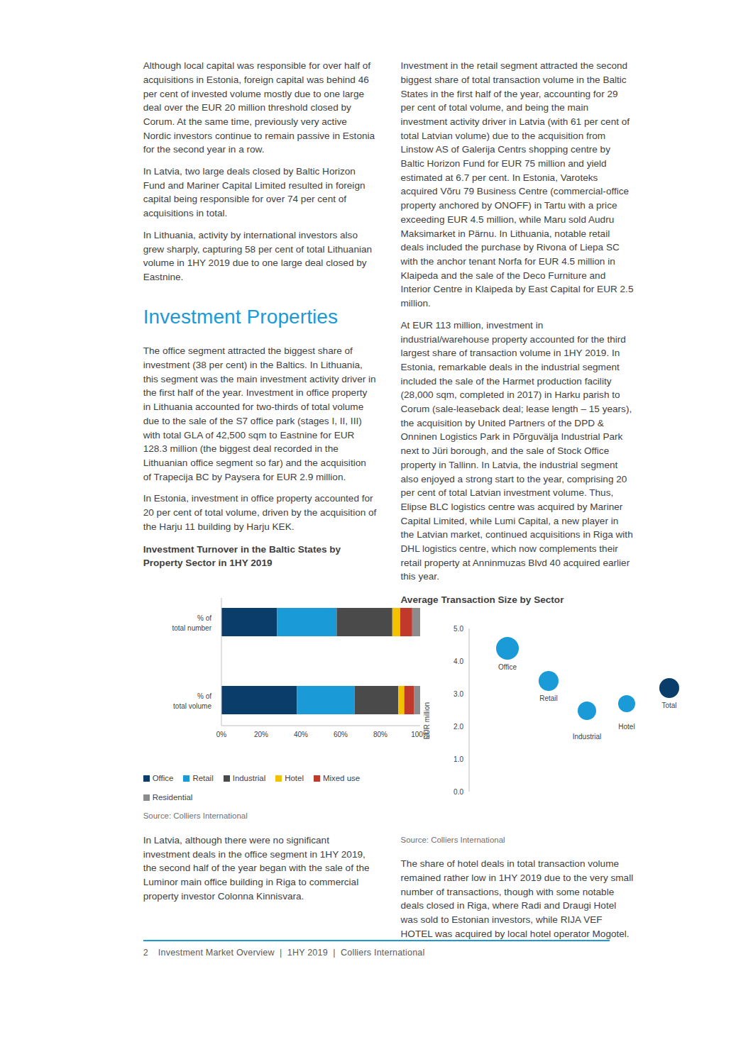Although local capital was responsible for over half of acquisitions in Estonia, foreign capital was behind 46 per cent of invested volume mostly due to one large deal over the EUR 20 million threshold closed by Corum. At the same time, previously very active Nordic investors continue to remain passive in Estonia for the second year in a row.
In Latvia, two large deals closed by Baltic Horizon Fund and Mariner Capital Limited resulted in foreign capital being responsible for over 74 per cent of acquisitions in total.
In Lithuania, activity by international investors also grew sharply, capturing 58 per cent of total Lithuanian volume in 1HY 2019 due to one large deal closed by Eastnine.
Investment Properties
The office segment attracted the biggest share of investment (38 per cent) in the Baltics. In Lithuania, this segment was the main investment activity driver in the first half of the year. Investment in office property in Lithuania accounted for two-thirds of total volume due to the sale of the S7 office park (stages I, II, III) with total GLA of 42,500 sqm to Eastnine for EUR 128.3 million (the biggest deal recorded in the Lithuanian office segment so far) and the acquisition of Trapecija BC by Paysera for EUR 2.9 million.
In Estonia, investment in office property accounted for 20 per cent of total volume, driven by the acquisition of the Harju 11 building by Harju KEK.
Investment Turnover in the Baltic States by Property Sector in 1HY 2019
% of total number % of total volume 0% 20% 40% 60% 80% 100%
Office Retail Industrial Hotel Mixed use Residential
Source: Colliers International
In Latvia, although there were no significant investment deals in the office segment in 1HY 2019, the second half of the year began with the sale of the Luminor main office building in Riga to commercial property investor Colonna Kinnisvara.
Investment in the retail segment attracted the second biggest share of total transaction volume in the Baltic States in the first half of the year, accounting for 29 per cent of total volume, and being the main investment activity driver in Latvia (with 61 per cent of total Latvian volume) due to the acquisition from Linstow AS of Galerija Centrs shopping centre by Baltic Horizon Fund for EUR 75 million and yield estimated at 6.7 per cent. In Estonia, Varoteks acquired Võru 79 Business Centre (commercial-office property anchored by ONOFF) in Tartu with a price exceeding EUR 4.5 million, while Maru sold Audru Maksimarket in Pärnu. In Lithuania, notable retail deals included the purchase by Rivona of Liepa SC with the anchor tenant Norfa for EUR 4.5 million in Klaipeda and the sale of the Deco Furniture and Interior Centre in Klaipeda by East Capital for EUR 2.5 million.
At EUR 113 million, investment in industrial/warehouse property accounted for the third largest share of transaction volume in 1HY 2019. In Estonia, remarkable deals in the industrial segment included the sale of the Harmet production facility (28,000 sqm, completed in 2017) in Harku parish to Corum (sale-leaseback deal; lease length – 15 years), the acquisition by United Partners of the DPD & Onninen Logistics Park in Põrguvälja Industrial Park next to Jüri borough, and the sale of Stock Office property in Tallinn. In Latvia, the industrial segment also enjoyed a strong start to the year, comprising 20 per cent of total Latvian investment volume. Thus, Elipse BLC logistics centre was acquired by Mariner Capital Limited, while Lumi Capital, a new player in the Latvian market, continued acquisitions in Riga with DHL logistics centre, which now complements their retail property at Anninmuzas Blvd 40 acquired earlier this year.
Average Transaction Size by Sector
EUR million 5.0 4.0 3.0 2.0 1.0 0.0 Office Retail Industrial Hotel Total
Source: Colliers International
The share of hotel deals in total transaction volume remained rather low in 1HY 2019 due to the very small number of transactions, though with some notable deals closed in Riga, where Radi and Draugi Hotel was sold to Estonian investors, while RIJA VEF HOTEL was acquired by local hotel operator Mogotel.
2 Investment Market Overview | 1HY 2019 | Colliers International